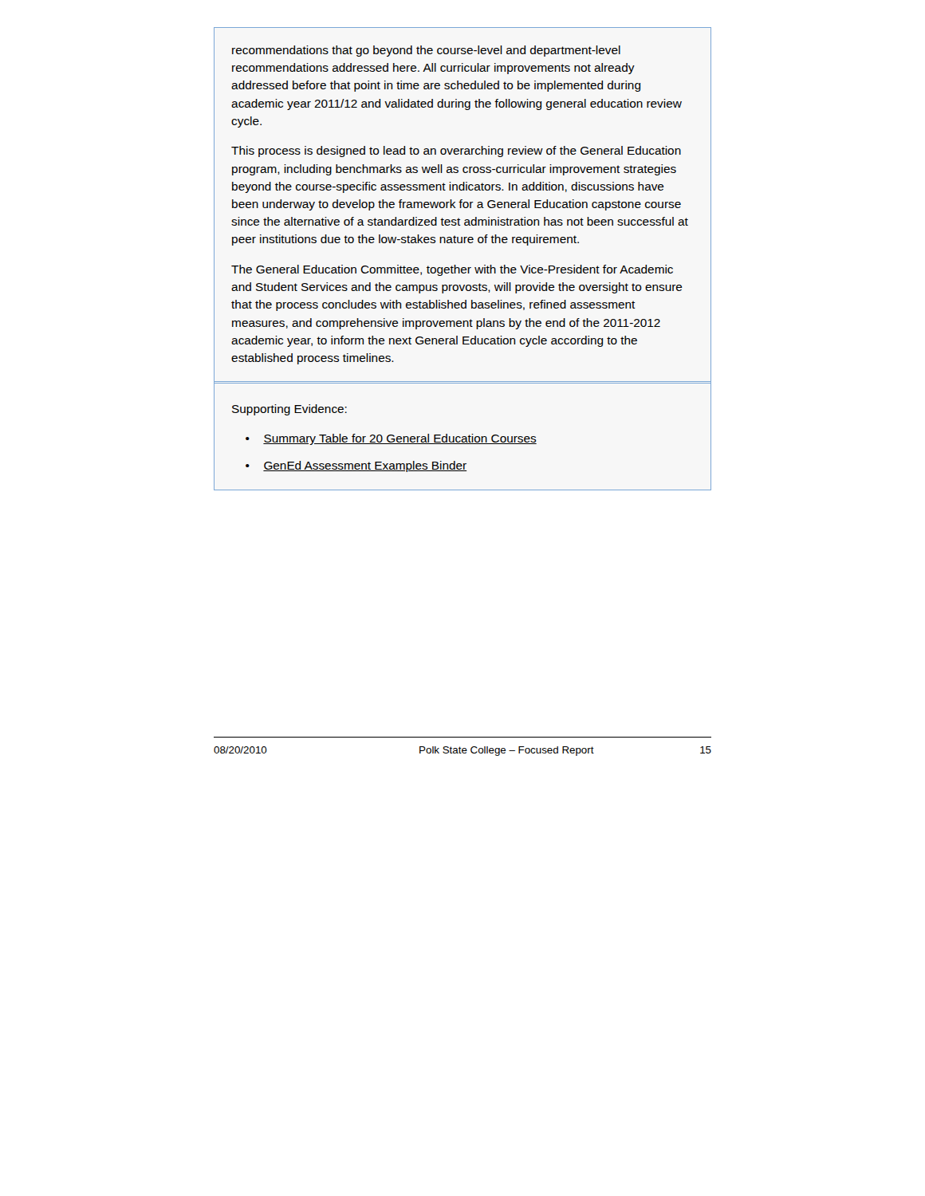recommendations that go beyond the course-level and department-level recommendations addressed here. All curricular improvements not already addressed before that point in time are scheduled to be implemented during academic year 2011/12 and validated during the following general education review cycle.
This process is designed to lead to an overarching review of the General Education program, including benchmarks as well as cross-curricular improvement strategies beyond the course-specific assessment indicators. In addition, discussions have been underway to develop the framework for a General Education capstone course since the alternative of a standardized test administration has not been successful at peer institutions due to the low-stakes nature of the requirement.
The General Education Committee, together with the Vice-President for Academic and Student Services and the campus provosts, will provide the oversight to ensure that the process concludes with established baselines, refined assessment measures, and comprehensive improvement plans by the end of the 2011-2012 academic year, to inform the next General Education cycle according to the established process timelines.
Supporting Evidence:
Summary Table for 20 General Education Courses
GenEd Assessment Examples Binder
08/20/2010 Polk State College – Focused Report 15